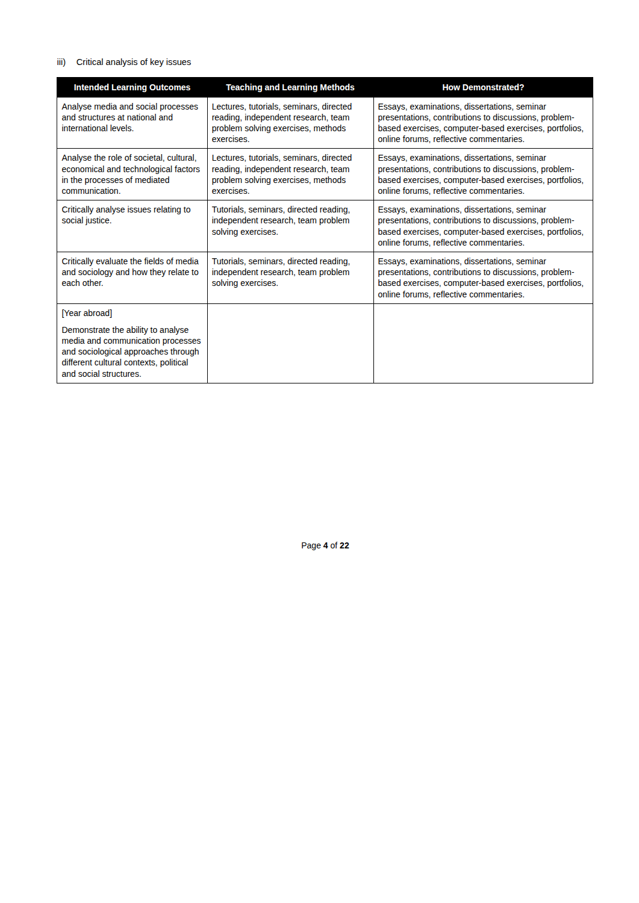iii) Critical analysis of key issues
| Intended Learning Outcomes | Teaching and Learning Methods | How Demonstrated? |
| --- | --- | --- |
| Analyse media and social processes and structures at national and international levels. | Lectures, tutorials, seminars, directed reading, independent research, team problem solving exercises, methods exercises. | Essays, examinations, dissertations, seminar presentations, contributions to discussions, problem-based exercises, computer-based exercises, portfolios, online forums, reflective commentaries. |
| Analyse the role of societal, cultural, economical and technological factors in the processes of mediated communication. | Lectures, tutorials, seminars, directed reading, independent research, team problem solving exercises, methods exercises. | Essays, examinations, dissertations, seminar presentations, contributions to discussions, problem-based exercises, computer-based exercises, portfolios, online forums, reflective commentaries. |
| Critically analyse issues relating to social justice. | Tutorials, seminars, directed reading, independent research, team problem solving exercises. | Essays, examinations, dissertations, seminar presentations, contributions to discussions, problem-based exercises, computer-based exercises, portfolios, online forums, reflective commentaries. |
| Critically evaluate the fields of media and sociology and how they relate to each other. | Tutorials, seminars, directed reading, independent research, team problem solving exercises. | Essays, examinations, dissertations, seminar presentations, contributions to discussions, problem-based exercises, computer-based exercises, portfolios, online forums, reflective commentaries. |
| [Year abroad] Demonstrate the ability to analyse media and communication processes and sociological approaches through different cultural contexts, political and social structures. | | |
Page 4 of 22